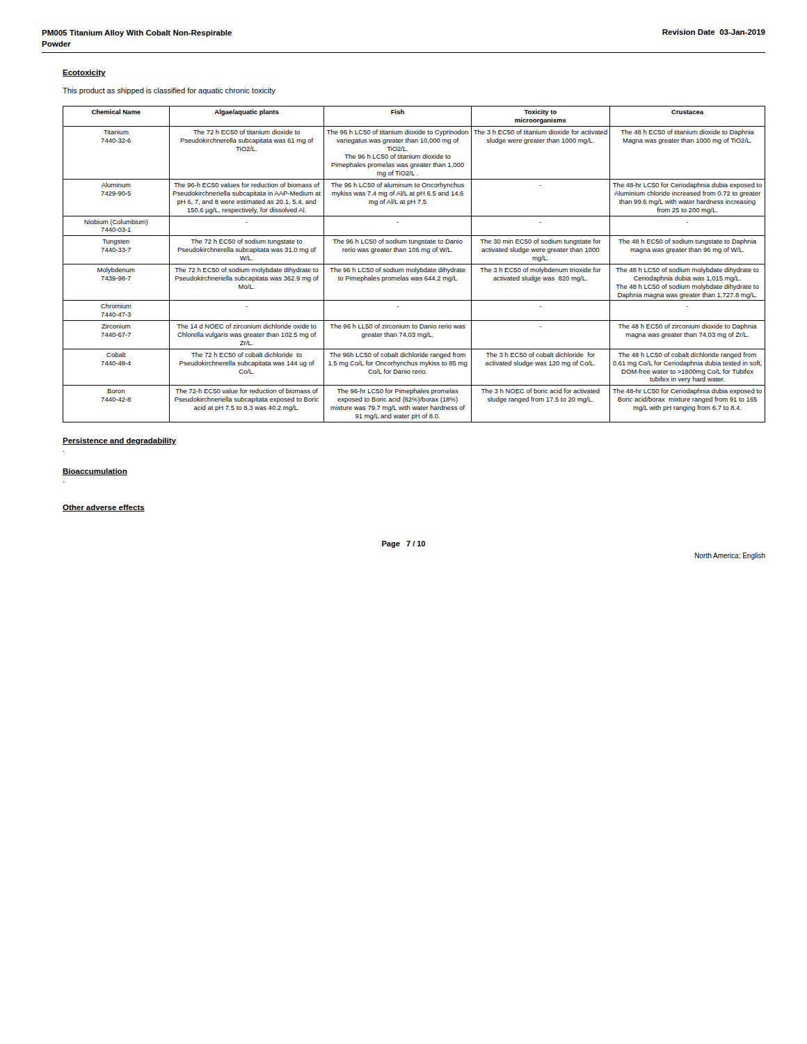PM005 Titanium Alloy With Cobalt Non-Respirable
Powder
Revision Date 03-Jan-2019
Ecotoxicity
This product as shipped is classified for aquatic chronic toxicity
| Chemical Name | Algae/aquatic plants | Fish | Toxicity to microorganisms | Crustacea |
| --- | --- | --- | --- | --- |
| Titanium 7440-32-6 | The 72 h EC50 of titanium dioxide to Pseudokirchnerella subcapitata was 61 mg of TiO2/L. | The 96 h LC50 of titanium dioxide to Cyprinodon variegatus was greater than 10,000 mg of TiO2/L. The 96 h LC50 of titanium dioxide to Pimephales promelas was greater than 1,000 mg of TiO2/L . | The 3 h EC50 of titanium dioxide for activated sludge were greater than 1000 mg/L. | The 48 h EC50 of titanium dioxide to Daphnia Magna was greater than 1000 mg of TiO2/L. |
| Aluminum 7429-90-5 | The 96-h EC50 values for reduction of biomass of Pseudokirchneriella subcapitata in AAP-Medium at pH 6, 7, and 8 were estimated as 20.1, 5.4, and 150.6 µg/L, respectively, for dissolved Al. | The 96 h LC50 of aluminum to Oncorhynchus mykiss was 7.4 mg of Al/L at pH 6.5 and 14.6 mg of Al/L at pH 7.5 | - | The 48-hr LC50 for Ceriodaphnia dubia exposed to Aluminium chloride increased from 0.72 to greater than 99.6 mg/L with water hardness increasing from 25 to 200 mg/L. |
| Niobium (Columbium) 7440-03-1 | - | - | - | - |
| Tungsten 7440-33-7 | The 72 h EC50 of sodium tungstate to Pseudokirchnerella subcapitata was 31.0 mg of W/L. | The 96 h LC50 of sodium tungstate to Danio rerio was greater than 106 mg of W/L. | The 30 min EC50 of sodium tungstate for activated sludge were greater than 1000 mg/L. | The 48 h EC50 of sodium tungstate to Daphnia magna was greater than 96 mg of W/L. |
| Molybdenum 7439-98-7 | The 72 h EC50 of sodium molybdate dihydrate to Pseudokirchneriella subcapitata was 362.9 mg of Mo/L. | The 96 h LC50 of sodium molybdate dihydrate to Pimephales promelas was 644.2 mg/L | The 3 h EC50 of molybdenum trioxide for activated sludge was 820 mg/L. | The 48 h LC50 of sodium molybdate dihydrate to Ceriodaphnia dubia was 1,015 mg/L. The 48 h LC50 of sodium molybdate dihydrate to Daphnia magna was greater than 1,727.8 mg/L. |
| Chromium 7440-47-3 | - | - | - | - |
| Zirconium 7440-67-7 | The 14 d NOEC of zirconium dichloride oxide to Chlorella vulgaris was greater than 102.5 mg of Zr/L. | The 96 h LL50 of zirconium to Danio rerio was greater than 74.03 mg/L. | - | The 48 h EC50 of zirconium dioxide to Daphnia magna was greater than 74.03 mg of Zr/L. |
| Cobalt 7440-48-4 | The 72 h EC50 of cobalt dichloride to Pseudokirchnerella subcapitata was 144 ug of Co/L. | The 96h LC50 of cobalt dichloride ranged from 1.5 mg Co/L for Oncorhynchus mykiss to 85 mg Co/L for Danio rerio. | The 3 h EC50 of cobalt dichloride for activated sludge was 120 mg of Co/L. | The 48 h LC50 of cobalt dichloride ranged from 0.61 mg Co/L for Ceriodaphnia dubia tested in soft, DOM-free water to >1800mg Co/L for Tubifex tubifex in very hard water. |
| Boron 7440-42-8 | The 72-h EC50 value for reduction of biomass of Pseudokirchneriella subcapitata exposed to Boric acid at pH 7.5 to 8.3 was 40.2 mg/L. | The 96-hr LC50 for Pimephales promelas exposed to Boric acid (82%)/borax (18%) mixture was 79.7 mg/L with water hardness of 91 mg/L and water pH of 8.0. | The 3 h NOEC of boric acid for activated sludge ranged from 17.5 to 20 mg/L. | The 48-hr LC50 for Ceriodaphnia dubia exposed to Boric acid/borax mixture ranged from 91 to 165 mg/L with pH ranging from 6.7 to 8.4. |
Persistence and degradability
.
Bioaccumulation
.
Other adverse effects
Page 7 / 10
North America; English